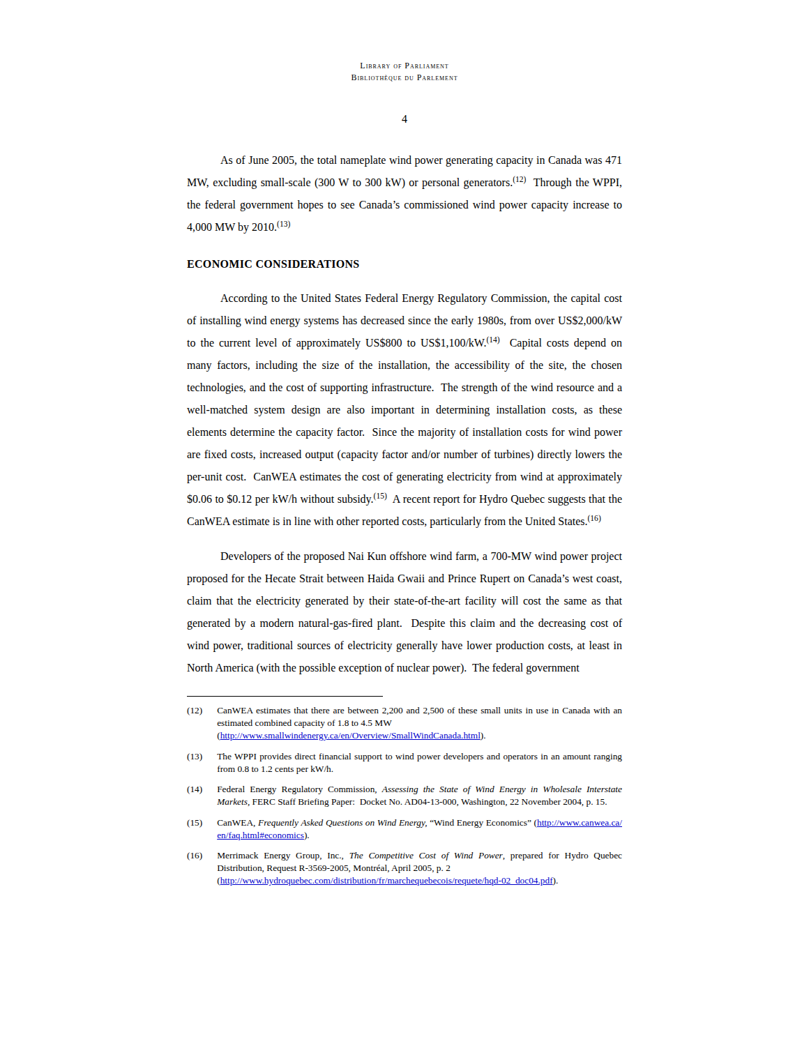Library of Parliament
Bibliothèque du Parlement
4
As of June 2005, the total nameplate wind power generating capacity in Canada was 471 MW, excluding small-scale (300 W to 300 kW) or personal generators.(12) Through the WPPI, the federal government hopes to see Canada’s commissioned wind power capacity increase to 4,000 MW by 2010.(13)
ECONOMIC CONSIDERATIONS
According to the United States Federal Energy Regulatory Commission, the capital cost of installing wind energy systems has decreased since the early 1980s, from over US$2,000/kW to the current level of approximately US$800 to US$1,100/kW.(14) Capital costs depend on many factors, including the size of the installation, the accessibility of the site, the chosen technologies, and the cost of supporting infrastructure. The strength of the wind resource and a well-matched system design are also important in determining installation costs, as these elements determine the capacity factor. Since the majority of installation costs for wind power are fixed costs, increased output (capacity factor and/or number of turbines) directly lowers the per-unit cost. CanWEA estimates the cost of generating electricity from wind at approximately $0.06 to $0.12 per kW/h without subsidy.(15) A recent report for Hydro Quebec suggests that the CanWEA estimate is in line with other reported costs, particularly from the United States.(16)
Developers of the proposed Nai Kun offshore wind farm, a 700-MW wind power project proposed for the Hecate Strait between Haida Gwaii and Prince Rupert on Canada’s west coast, claim that the electricity generated by their state-of-the-art facility will cost the same as that generated by a modern natural-gas-fired plant. Despite this claim and the decreasing cost of wind power, traditional sources of electricity generally have lower production costs, at least in North America (with the possible exception of nuclear power). The federal government
(12)
CanWEA estimates that there are between 2,200 and 2,500 of these small units in use in Canada with an estimated combined capacity of 1.8 to 4.5 MW
(http://www.smallwindenergy.ca/en/Overview/SmallWindCanada.html).
(13)
The WPPI provides direct financial support to wind power developers and operators in an amount ranging from 0.8 to 1.2 cents per kW/h.
(14)
Federal Energy Regulatory Commission, Assessing the State of Wind Energy in Wholesale Interstate Markets, FERC Staff Briefing Paper: Docket No. AD04-13-000, Washington, 22 November 2004, p. 15.
(15)
CanWEA, Frequently Asked Questions on Wind Energy, “Wind Energy Economics” (http://www.canwea.ca/en/faq.html#economics).
(16)
Merrimack Energy Group, Inc., The Competitive Cost of Wind Power, prepared for Hydro Quebec Distribution, Request R-3569-2005, Montréal, April 2005, p. 2
(http://www.hydroquebec.com/distribution/fr/marchequebecois/requete/hqd-02_doc04.pdf).